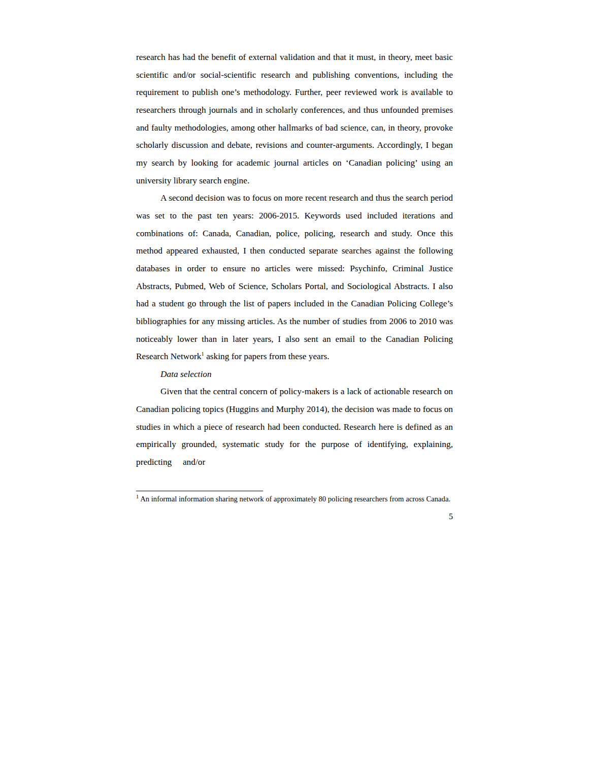research has had the benefit of external validation and that it must, in theory, meet basic scientific and/or social-scientific research and publishing conventions, including the requirement to publish one’s methodology. Further, peer reviewed work is available to researchers through journals and in scholarly conferences, and thus unfounded premises and faulty methodologies, among other hallmarks of bad science, can, in theory, provoke scholarly discussion and debate, revisions and counter-arguments. Accordingly, I began my search by looking for academic journal articles on ‘Canadian policing’ using an university library search engine.
A second decision was to focus on more recent research and thus the search period was set to the past ten years: 2006-2015. Keywords used included iterations and combinations of: Canada, Canadian, police, policing, research and study. Once this method appeared exhausted, I then conducted separate searches against the following databases in order to ensure no articles were missed: Psychinfo, Criminal Justice Abstracts, Pubmed, Web of Science, Scholars Portal, and Sociological Abstracts. I also had a student go through the list of papers included in the Canadian Policing College’s bibliographies for any missing articles. As the number of studies from 2006 to 2010 was noticeably lower than in later years, I also sent an email to the Canadian Policing Research Network1 asking for papers from these years.
Data selection
Given that the central concern of policy-makers is a lack of actionable research on Canadian policing topics (Huggins and Murphy 2014), the decision was made to focus on studies in which a piece of research had been conducted. Research here is defined as an empirically grounded, systematic study for the purpose of identifying, explaining, predicting and/or
1 An informal information sharing network of approximately 80 policing researchers from across Canada.
5